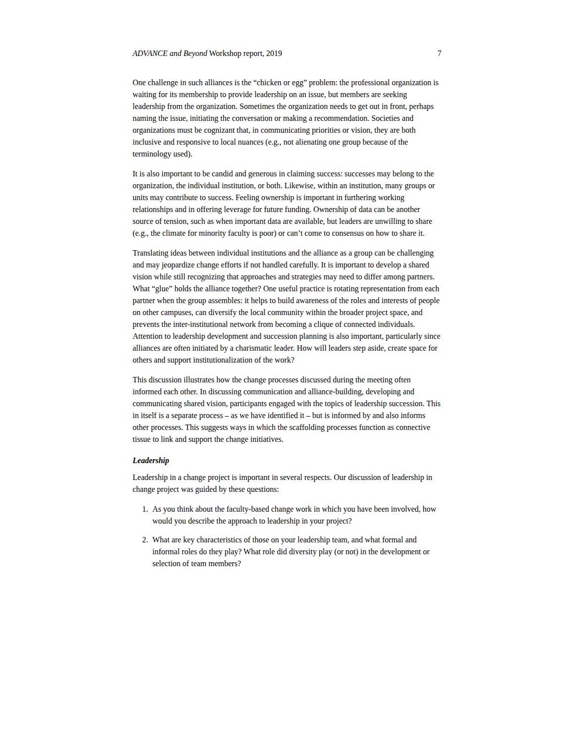ADVANCE and Beyond Workshop report, 2019 7
One challenge in such alliances is the “chicken or egg” problem: the professional organization is waiting for its membership to provide leadership on an issue, but members are seeking leadership from the organization. Sometimes the organization needs to get out in front, perhaps naming the issue, initiating the conversation or making a recommendation. Societies and organizations must be cognizant that, in communicating priorities or vision, they are both inclusive and responsive to local nuances (e.g., not alienating one group because of the terminology used).
It is also important to be candid and generous in claiming success: successes may belong to the organization, the individual institution, or both. Likewise, within an institution, many groups or units may contribute to success. Feeling ownership is important in furthering working relationships and in offering leverage for future funding. Ownership of data can be another source of tension, such as when important data are available, but leaders are unwilling to share (e.g., the climate for minority faculty is poor) or can’t come to consensus on how to share it.
Translating ideas between individual institutions and the alliance as a group can be challenging and may jeopardize change efforts if not handled carefully. It is important to develop a shared vision while still recognizing that approaches and strategies may need to differ among partners. What “glue” holds the alliance together? One useful practice is rotating representation from each partner when the group assembles: it helps to build awareness of the roles and interests of people on other campuses, can diversify the local community within the broader project space, and prevents the inter-institutional network from becoming a clique of connected individuals. Attention to leadership development and succession planning is also important, particularly since alliances are often initiated by a charismatic leader. How will leaders step aside, create space for others and support institutionalization of the work?
This discussion illustrates how the change processes discussed during the meeting often informed each other. In discussing communication and alliance-building, developing and communicating shared vision, participants engaged with the topics of leadership succession. This in itself is a separate process – as we have identified it – but is informed by and also informs other processes. This suggests ways in which the scaffolding processes function as connective tissue to link and support the change initiatives.
Leadership
Leadership in a change project is important in several respects. Our discussion of leadership in change project was guided by these questions:
As you think about the faculty-based change work in which you have been involved, how would you describe the approach to leadership in your project?
What are key characteristics of those on your leadership team, and what formal and informal roles do they play? What role did diversity play (or not) in the development or selection of team members?